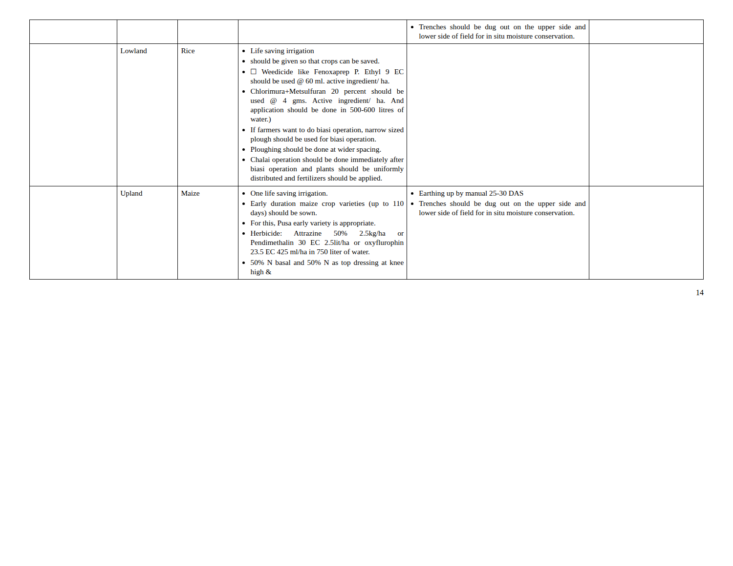| | | | | Trenches should be dug out on the upper side and lower side of field for in situ moisture conservation. | |
| | Lowland | Rice | Life saving irrigation should be given so that crops can be saved. ☐ Weedicide like Fenoxaprep P. Ethyl 9 EC should be used @ 60 ml. active ingredient/ ha. Chlorimura+Metsulfuran 20 percent should be used @ 4 gms. Active ingredient/ ha. And application should be done in 500-600 litres of water.) If farmers want to do biasi operation, narrow sized plough should be used for biasi operation. Ploughing should be done at wider spacing. Chalai operation should be done immediately after biasi operation and plants should be uniformly distributed and fertilizers should be applied. | | |
| | Upland | Maize | One life saving irrigation. Early duration maize crop varieties (up to 110 days) should be sown. For this, Pusa early variety is appropriate. Herbicide: Attrazine 50% 2.5kg/ha or Pendimethalin 30 EC 2.5lit/ha or oxyflurophin 23.5 EC 425 ml/ha in 750 liter of water. 50% N basal and 50% N as top dressing at knee high & | Earthing up by manual 25-30 DAS Trenches should be dug out on the upper side and lower side of field for in situ moisture conservation. | |
14